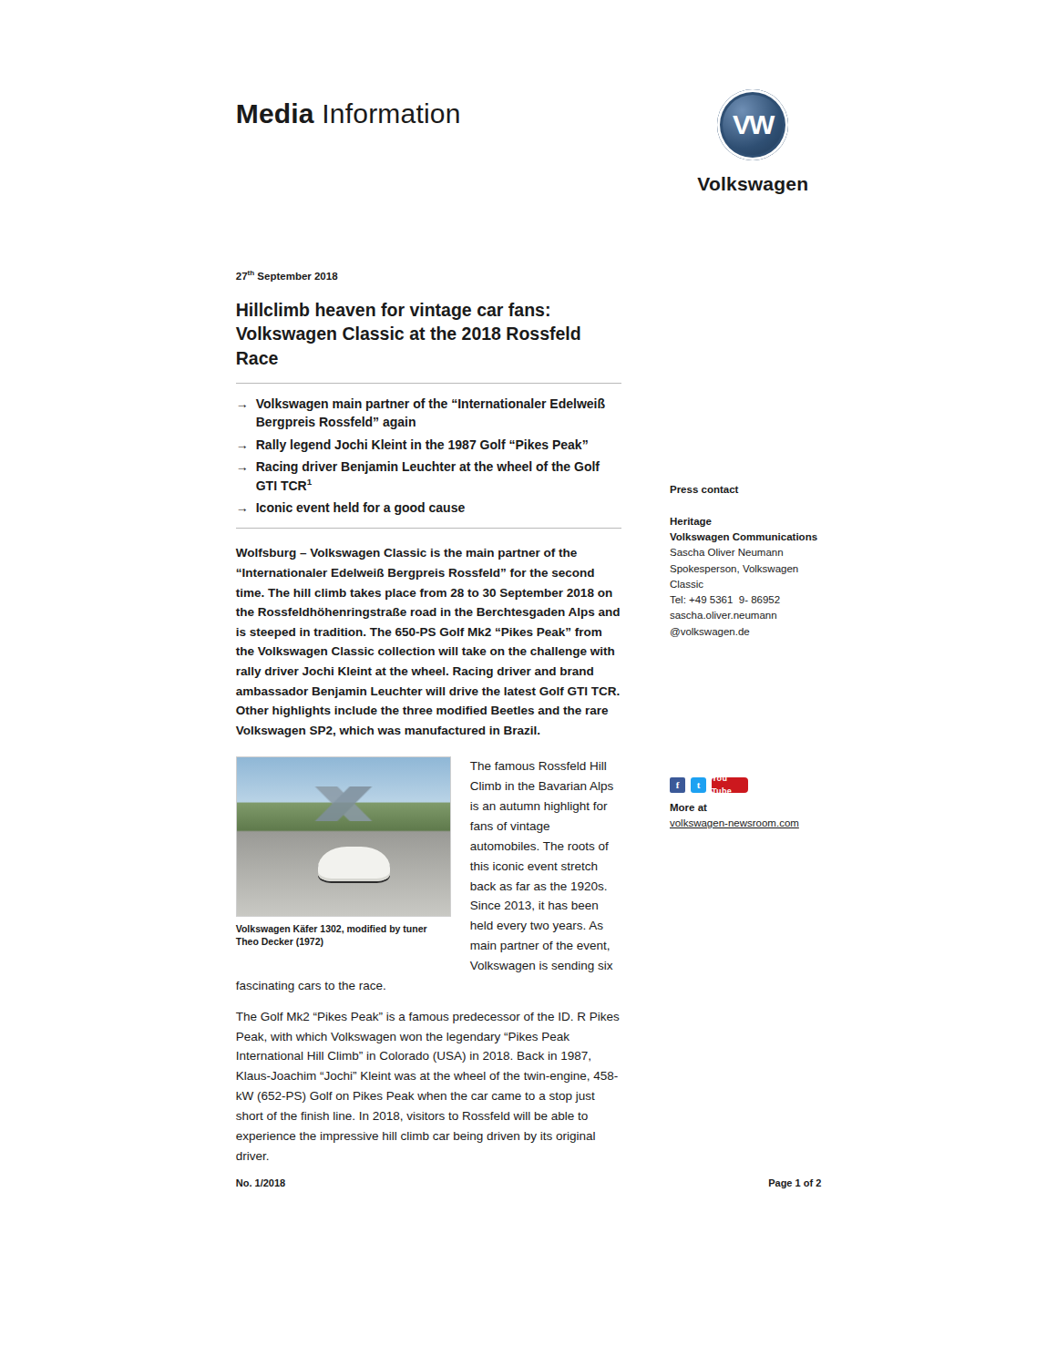Media Information
Volkswagen
27th September 2018
Hillclimb heaven for vintage car fans: Volkswagen Classic at the 2018 Rossfeld Race
Volkswagen main partner of the “Internationaler Edelweiß Bergpreis Rossfeld” again
Rally legend Jochi Kleint in the 1987 Golf “Pikes Peak”
Racing driver Benjamin Leuchter at the wheel of the Golf GTI TCR1
Iconic event held for a good cause
Wolfsburg – Volkswagen Classic is the main partner of the “Internationaler Edelweiß Bergpreis Rossfeld” for the second time. The hill climb takes place from 28 to 30 September 2018 on the Rossfeldhöhenringstraße road in the Berchtesgaden Alps and is steeped in tradition. The 650-PS Golf Mk2 “Pikes Peak” from the Volkswagen Classic collection will take on the challenge with rally driver Jochi Kleint at the wheel. Racing driver and brand ambassador Benjamin Leuchter will drive the latest Golf GTI TCR. Other highlights include the three modified Beetles and the rare Volkswagen SP2, which was manufactured in Brazil.
Volkswagen Käfer 1302, modified by tuner Theo Decker (1972)
The famous Rossfeld Hill Climb in the Bavarian Alps is an autumn highlight for fans of vintage automobiles. The roots of this iconic event stretch back as far as the 1920s. Since 2013, it has been held every two years. As main partner of the event, Volkswagen is sending six fascinating cars to the race.
The Golf Mk2 “Pikes Peak” is a famous predecessor of the ID. R Pikes Peak, with which Volkswagen won the legendary “Pikes Peak International Hill Climb” in Colorado (USA) in 2018. Back in 1987, Klaus-Joachim “Jochi” Kleint was at the wheel of the twin-engine, 458-kW (652-PS) Golf on Pikes Peak when the car came to a stop just short of the finish line. In 2018, visitors to Rossfeld will be able to experience the impressive hill climb car being driven by its original driver.
Press contact
Heritage
Volkswagen Communications
Sascha Oliver Neumann
Spokesperson, Volkswagen Classic
Tel: +49 5361 9- 86952
sascha.oliver.neumann
@volkswagen.de
f t You Tube
More at
volkswagen-newsroom.com
No. 1/2018 Page 1 of 2